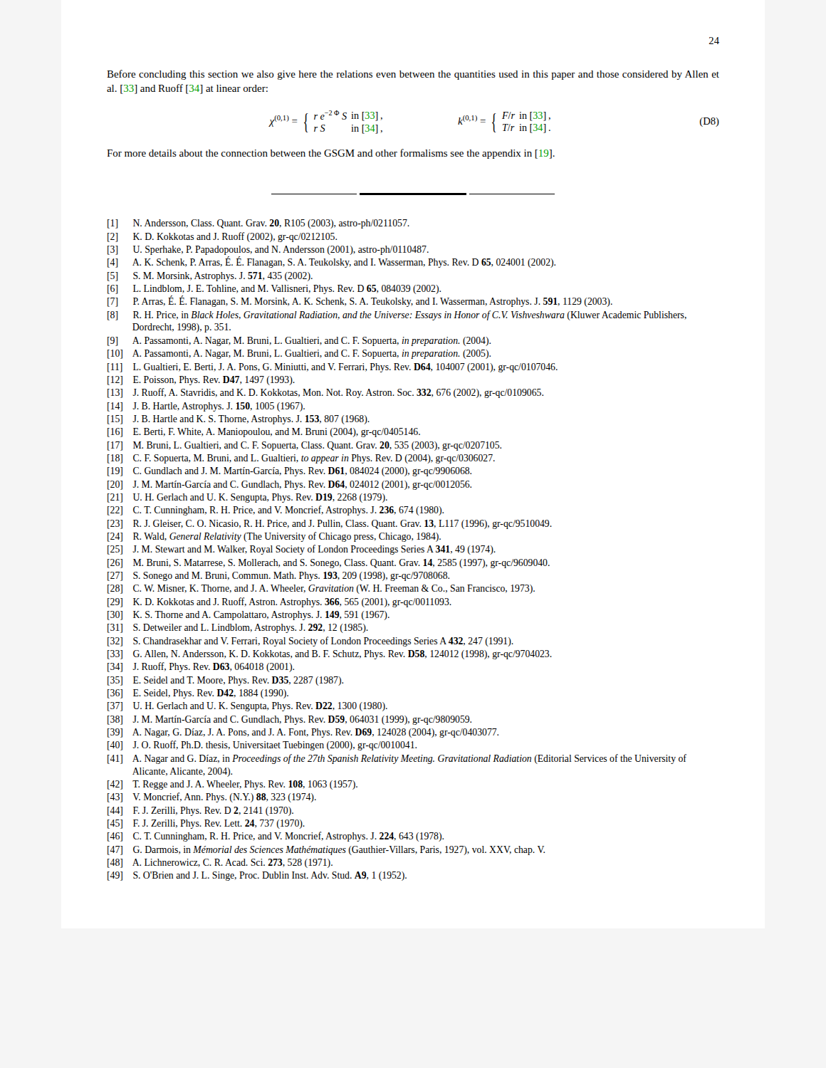24
Before concluding this section we also give here the relations even between the quantities used in this paper and those considered by Allen et al. [33] and Ruoff [34] at linear order:
χ(0,1) = {
| r e −2 Φ S | in [ 33 ] , |
| r S | in [ 34 ] , |
k(0,1) = {
| F / r | in [ 33 ] , |
| T / r | in [ 34 ] . |
(D8)
For more details about the connection between the GSGM and other formalisms see the appendix in [19].
[1] N. Andersson, Class. Quant. Grav. 20, R105 (2003), astro-ph/0211057.
[2] K. D. Kokkotas and J. Ruoff (2002), gr-qc/0212105.
[3] U. Sperhake, P. Papadopoulos, and N. Andersson (2001), astro-ph/0110487.
[4] A. K. Schenk, P. Arras, É. É. Flanagan, S. A. Teukolsky, and I. Wasserman, Phys. Rev. D 65, 024001 (2002).
[5] S. M. Morsink, Astrophys. J. 571, 435 (2002).
[6] L. Lindblom, J. E. Tohline, and M. Vallisneri, Phys. Rev. D 65, 084039 (2002).
[7] P. Arras, É. É. Flanagan, S. M. Morsink, A. K. Schenk, S. A. Teukolsky, and I. Wasserman, Astrophys. J. 591, 1129 (2003).
[8] R. H. Price, in Black Holes, Gravitational Radiation, and the Universe: Essays in Honor of C.V. Vishveshwara (Kluwer Academic Publishers, Dordrecht, 1998), p. 351.
[9] A. Passamonti, A. Nagar, M. Bruni, L. Gualtieri, and C. F. Sopuerta, in preparation. (2004).
[10] A. Passamonti, A. Nagar, M. Bruni, L. Gualtieri, and C. F. Sopuerta, in preparation. (2005).
[11] L. Gualtieri, E. Berti, J. A. Pons, G. Miniutti, and V. Ferrari, Phys. Rev. D64, 104007 (2001), gr-qc/0107046.
[12] E. Poisson, Phys. Rev. D47, 1497 (1993).
[13] J. Ruoff, A. Stavridis, and K. D. Kokkotas, Mon. Not. Roy. Astron. Soc. 332, 676 (2002), gr-qc/0109065.
[14] J. B. Hartle, Astrophys. J. 150, 1005 (1967).
[15] J. B. Hartle and K. S. Thorne, Astrophys. J. 153, 807 (1968).
[16] E. Berti, F. White, A. Maniopoulou, and M. Bruni (2004), gr-qc/0405146.
[17] M. Bruni, L. Gualtieri, and C. F. Sopuerta, Class. Quant. Grav. 20, 535 (2003), gr-qc/0207105.
[18] C. F. Sopuerta, M. Bruni, and L. Gualtieri, to appear in Phys. Rev. D (2004), gr-qc/0306027.
[19] C. Gundlach and J. M. Martín-García, Phys. Rev. D61, 084024 (2000), gr-qc/9906068.
[20] J. M. Martín-García and C. Gundlach, Phys. Rev. D64, 024012 (2001), gr-qc/0012056.
[21] U. H. Gerlach and U. K. Sengupta, Phys. Rev. D19, 2268 (1979).
[22] C. T. Cunningham, R. H. Price, and V. Moncrief, Astrophys. J. 236, 674 (1980).
[23] R. J. Gleiser, C. O. Nicasio, R. H. Price, and J. Pullin, Class. Quant. Grav. 13, L117 (1996), gr-qc/9510049.
[24] R. Wald, General Relativity (The University of Chicago press, Chicago, 1984).
[25] J. M. Stewart and M. Walker, Royal Society of London Proceedings Series A 341, 49 (1974).
[26] M. Bruni, S. Matarrese, S. Mollerach, and S. Sonego, Class. Quant. Grav. 14, 2585 (1997), gr-qc/9609040.
[27] S. Sonego and M. Bruni, Commun. Math. Phys. 193, 209 (1998), gr-qc/9708068.
[28] C. W. Misner, K. Thorne, and J. A. Wheeler, Gravitation (W. H. Freeman & Co., San Francisco, 1973).
[29] K. D. Kokkotas and J. Ruoff, Astron. Astrophys. 366, 565 (2001), gr-qc/0011093.
[30] K. S. Thorne and A. Campolattaro, Astrophys. J. 149, 591 (1967).
[31] S. Detweiler and L. Lindblom, Astrophys. J. 292, 12 (1985).
[32] S. Chandrasekhar and V. Ferrari, Royal Society of London Proceedings Series A 432, 247 (1991).
[33] G. Allen, N. Andersson, K. D. Kokkotas, and B. F. Schutz, Phys. Rev. D58, 124012 (1998), gr-qc/9704023.
[34] J. Ruoff, Phys. Rev. D63, 064018 (2001).
[35] E. Seidel and T. Moore, Phys. Rev. D35, 2287 (1987).
[36] E. Seidel, Phys. Rev. D42, 1884 (1990).
[37] U. H. Gerlach and U. K. Sengupta, Phys. Rev. D22, 1300 (1980).
[38] J. M. Martín-García and C. Gundlach, Phys. Rev. D59, 064031 (1999), gr-qc/9809059.
[39] A. Nagar, G. Díaz, J. A. Pons, and J. A. Font, Phys. Rev. D69, 124028 (2004), gr-qc/0403077.
[40] J. O. Ruoff, Ph.D. thesis, Universitaet Tuebingen (2000), gr-qc/0010041.
[41] A. Nagar and G. Díaz, in Proceedings of the 27th Spanish Relativity Meeting. Gravitational Radiation (Editorial Services of the University of Alicante, Alicante, 2004).
[42] T. Regge and J. A. Wheeler, Phys. Rev. 108, 1063 (1957).
[43] V. Moncrief, Ann. Phys. (N.Y.) 88, 323 (1974).
[44] F. J. Zerilli, Phys. Rev. D 2, 2141 (1970).
[45] F. J. Zerilli, Phys. Rev. Lett. 24, 737 (1970).
[46] C. T. Cunningham, R. H. Price, and V. Moncrief, Astrophys. J. 224, 643 (1978).
[47] G. Darmois, in Mémorial des Sciences Mathématiques (Gauthier-Villars, Paris, 1927), vol. XXV, chap. V.
[48] A. Lichnerowicz, C. R. Acad. Sci. 273, 528 (1971).
[49] S. O'Brien and J. L. Singe, Proc. Dublin Inst. Adv. Stud. A9, 1 (1952).